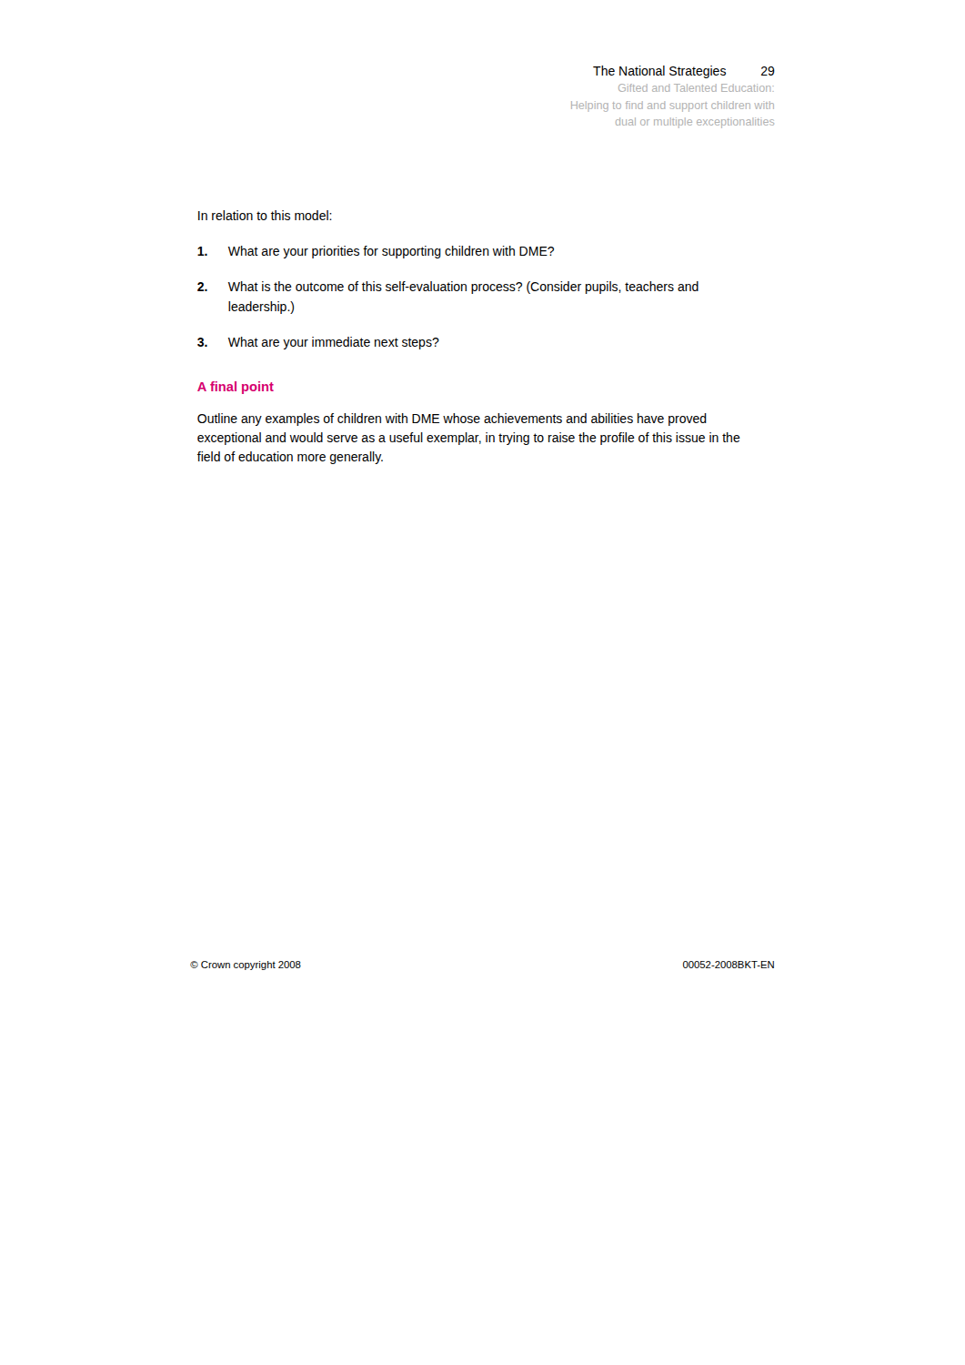The National Strategies29
Gifted and Talented Education:
Helping to find and support children with
dual or multiple exceptionalities
In relation to this model:
1. What are your priorities for supporting children with DME?
2. What is the outcome of this self-evaluation process? (Consider pupils, teachers and leadership.)
3. What are your immediate next steps?
A final point
Outline any examples of children with DME whose achievements and abilities have proved exceptional and would serve as a useful exemplar, in trying to raise the profile of this issue in the field of education more generally.
© Crown copyright 2008 00052-2008BKT-EN